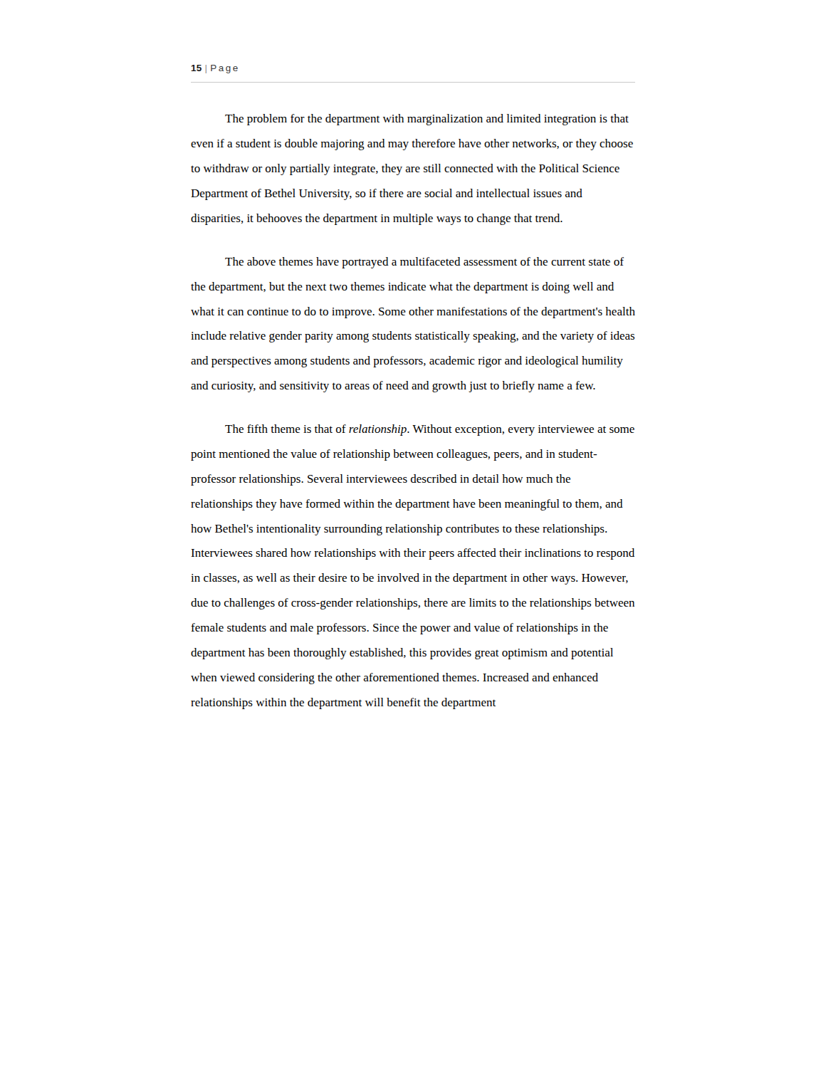15|Page
The problem for the department with marginalization and limited integration is that even if a student is double majoring and may therefore have other networks, or they choose to withdraw or only partially integrate, they are still connected with the Political Science Department of Bethel University, so if there are social and intellectual issues and disparities, it behooves the department in multiple ways to change that trend.
The above themes have portrayed a multifaceted assessment of the current state of the department, but the next two themes indicate what the department is doing well and what it can continue to do to improve. Some other manifestations of the department's health include relative gender parity among students statistically speaking, and the variety of ideas and perspectives among students and professors, academic rigor and ideological humility and curiosity, and sensitivity to areas of need and growth just to briefly name a few.
The fifth theme is that of relationship. Without exception, every interviewee at some point mentioned the value of relationship between colleagues, peers, and in student-professor relationships. Several interviewees described in detail how much the relationships they have formed within the department have been meaningful to them, and how Bethel's intentionality surrounding relationship contributes to these relationships. Interviewees shared how relationships with their peers affected their inclinations to respond in classes, as well as their desire to be involved in the department in other ways. However, due to challenges of cross-gender relationships, there are limits to the relationships between female students and male professors. Since the power and value of relationships in the department has been thoroughly established, this provides great optimism and potential when viewed considering the other aforementioned themes. Increased and enhanced relationships within the department will benefit the department